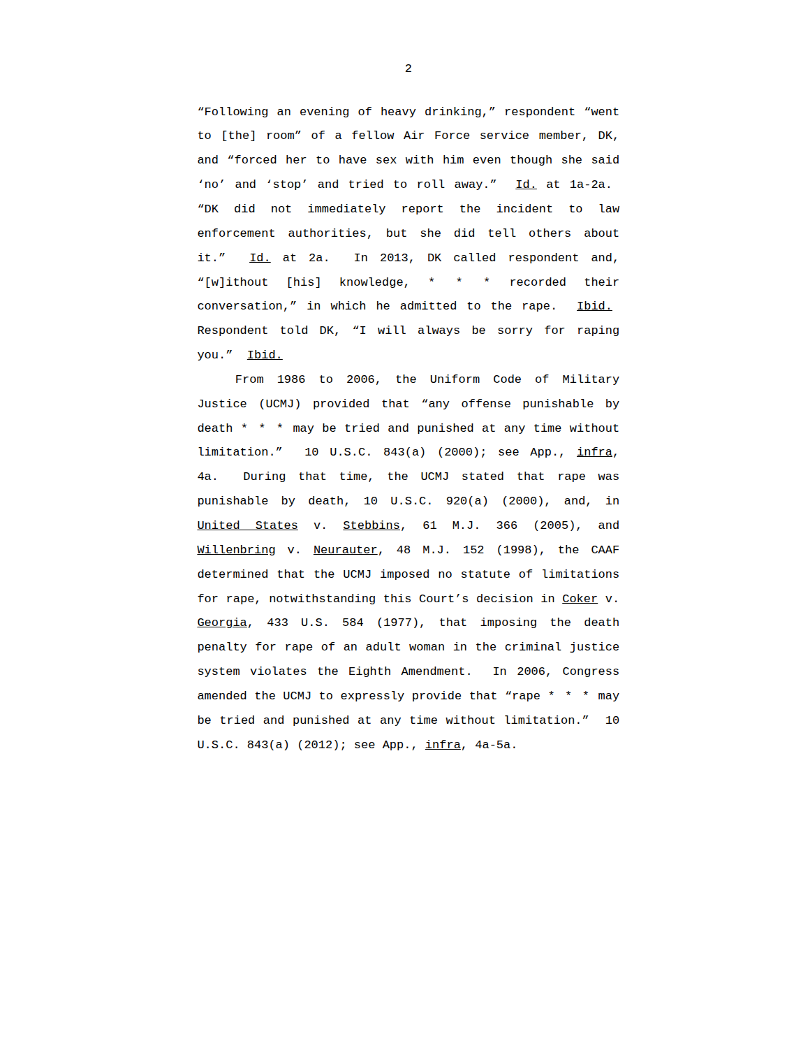2
“Following an evening of heavy drinking,” respondent “went to [the] room” of a fellow Air Force service member, DK, and “forced her to have sex with him even though she said ‘no’ and ‘stop’ and tried to roll away.” Id. at 1a-2a. “DK did not immediately report the incident to law enforcement authorities, but she did tell others about it.” Id. at 2a. In 2013, DK called respondent and, “[w]ithout [his] knowledge, * * * recorded their conversation,” in which he admitted to the rape. Ibid. Respondent told DK, “I will always be sorry for raping you.” Ibid.
From 1986 to 2006, the Uniform Code of Military Justice (UCMJ) provided that “any offense punishable by death * * * may be tried and punished at any time without limitation.” 10 U.S.C. 843(a) (2000); see App., infra, 4a. During that time, the UCMJ stated that rape was punishable by death, 10 U.S.C. 920(a) (2000), and, in United States v. Stebbins, 61 M.J. 366 (2005), and Willenbring v. Neurauter, 48 M.J. 152 (1998), the CAAF determined that the UCMJ imposed no statute of limitations for rape, notwithstanding this Court’s decision in Coker v. Georgia, 433 U.S. 584 (1977), that imposing the death penalty for rape of an adult woman in the criminal justice system violates the Eighth Amendment. In 2006, Congress amended the UCMJ to expressly provide that “rape * * * may be tried and punished at any time without limitation.” 10 U.S.C. 843(a) (2012); see App., infra, 4a-5a.